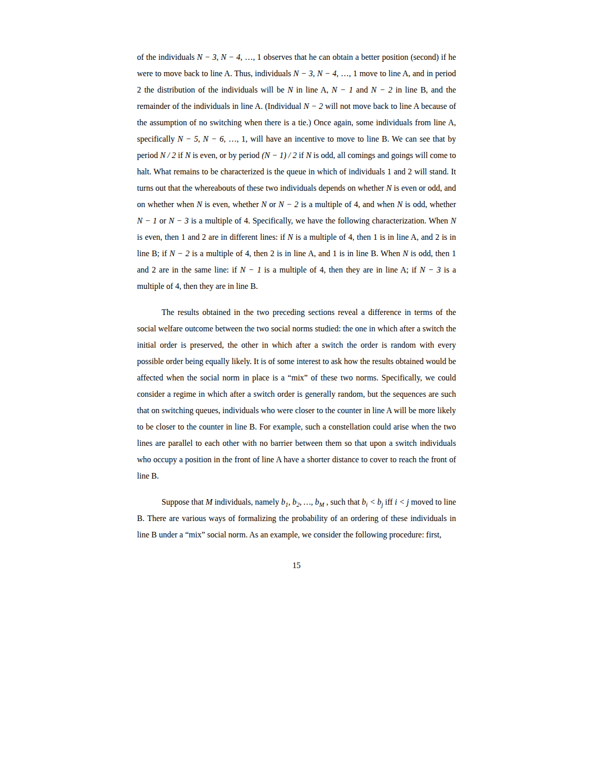of the individuals N − 3, N − 4, …, 1 observes that he can obtain a better position (second) if he were to move back to line A. Thus, individuals N − 3, N − 4, …, 1 move to line A, and in period 2 the distribution of the individuals will be N in line A, N − 1 and N − 2 in line B, and the remainder of the individuals in line A. (Individual N − 2 will not move back to line A because of the assumption of no switching when there is a tie.) Once again, some individuals from line A, specifically N − 5, N − 6, …, 1, will have an incentive to move to line B. We can see that by period N / 2 if N is even, or by period (N − 1) / 2 if N is odd, all comings and goings will come to halt. What remains to be characterized is the queue in which of individuals 1 and 2 will stand. It turns out that the whereabouts of these two individuals depends on whether N is even or odd, and on whether when N is even, whether N or N − 2 is a multiple of 4, and when N is odd, whether N − 1 or N − 3 is a multiple of 4. Specifically, we have the following characterization. When N is even, then 1 and 2 are in different lines: if N is a multiple of 4, then 1 is in line A, and 2 is in line B; if N − 2 is a multiple of 4, then 2 is in line A, and 1 is in line B. When N is odd, then 1 and 2 are in the same line: if N − 1 is a multiple of 4, then they are in line A; if N − 3 is a multiple of 4, then they are in line B.
The results obtained in the two preceding sections reveal a difference in terms of the social welfare outcome between the two social norms studied: the one in which after a switch the initial order is preserved, the other in which after a switch the order is random with every possible order being equally likely. It is of some interest to ask how the results obtained would be affected when the social norm in place is a “mix” of these two norms. Specifically, we could consider a regime in which after a switch order is generally random, but the sequences are such that on switching queues, individuals who were closer to the counter in line A will be more likely to be closer to the counter in line B. For example, such a constellation could arise when the two lines are parallel to each other with no barrier between them so that upon a switch individuals who occupy a position in the front of line A have a shorter distance to cover to reach the front of line B.
Suppose that M individuals, namely b1, b2, …, bM , such that bi < bj iff i < j moved to line B. There are various ways of formalizing the probability of an ordering of these individuals in line B under a “mix” social norm. As an example, we consider the following procedure: first,
15